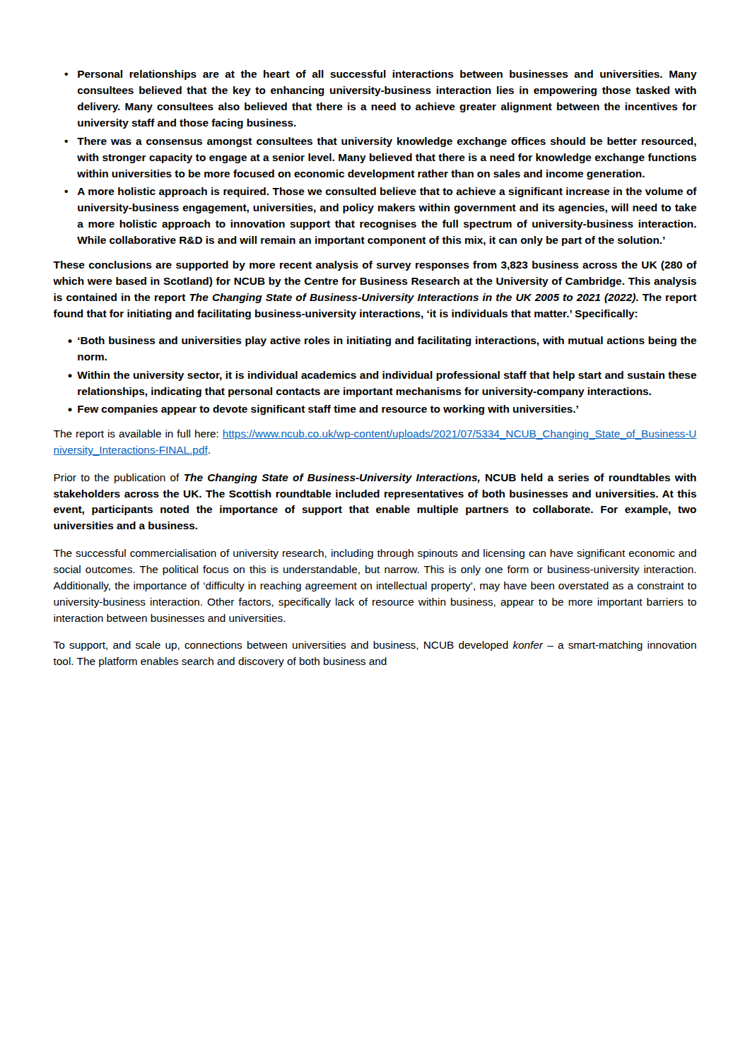Personal relationships are at the heart of all successful interactions between businesses and universities. Many consultees believed that the key to enhancing university-business interaction lies in empowering those tasked with delivery. Many consultees also believed that there is a need to achieve greater alignment between the incentives for university staff and those facing business.
There was a consensus amongst consultees that university knowledge exchange offices should be better resourced, with stronger capacity to engage at a senior level. Many believed that there is a need for knowledge exchange functions within universities to be more focused on economic development rather than on sales and income generation.
A more holistic approach is required. Those we consulted believe that to achieve a significant increase in the volume of university-business engagement, universities, and policy makers within government and its agencies, will need to take a more holistic approach to innovation support that recognises the full spectrum of university-business interaction. While collaborative R&D is and will remain an important component of this mix, it can only be part of the solution.’
These conclusions are supported by more recent analysis of survey responses from 3,823 business across the UK (280 of which were based in Scotland) for NCUB by the Centre for Business Research at the University of Cambridge. This analysis is contained in the report The Changing State of Business-University Interactions in the UK 2005 to 2021 (2022). The report found that for initiating and facilitating business-university interactions, ‘it is individuals that matter.’ Specifically:
‘Both business and universities play active roles in initiating and facilitating interactions, with mutual actions being the norm.
Within the university sector, it is individual academics and individual professional staff that help start and sustain these relationships, indicating that personal contacts are important mechanisms for university-company interactions.
Few companies appear to devote significant staff time and resource to working with universities.’
The report is available in full here: https://www.ncub.co.uk/wp-content/uploads/2021/07/5334_NCUB_Changing_State_of_Business-University_Interactions-FINAL.pdf.
Prior to the publication of The Changing State of Business-University Interactions, NCUB held a series of roundtables with stakeholders across the UK. The Scottish roundtable included representatives of both businesses and universities. At this event, participants noted the importance of support that enable multiple partners to collaborate. For example, two universities and a business.
The successful commercialisation of university research, including through spinouts and licensing can have significant economic and social outcomes. The political focus on this is understandable, but narrow. This is only one form or business-university interaction. Additionally, the importance of ‘difficulty in reaching agreement on intellectual property’, may have been overstated as a constraint to university-business interaction. Other factors, specifically lack of resource within business, appear to be more important barriers to interaction between businesses and universities.
To support, and scale up, connections between universities and business, NCUB developed konfer – a smart-matching innovation tool. The platform enables search and discovery of both business and